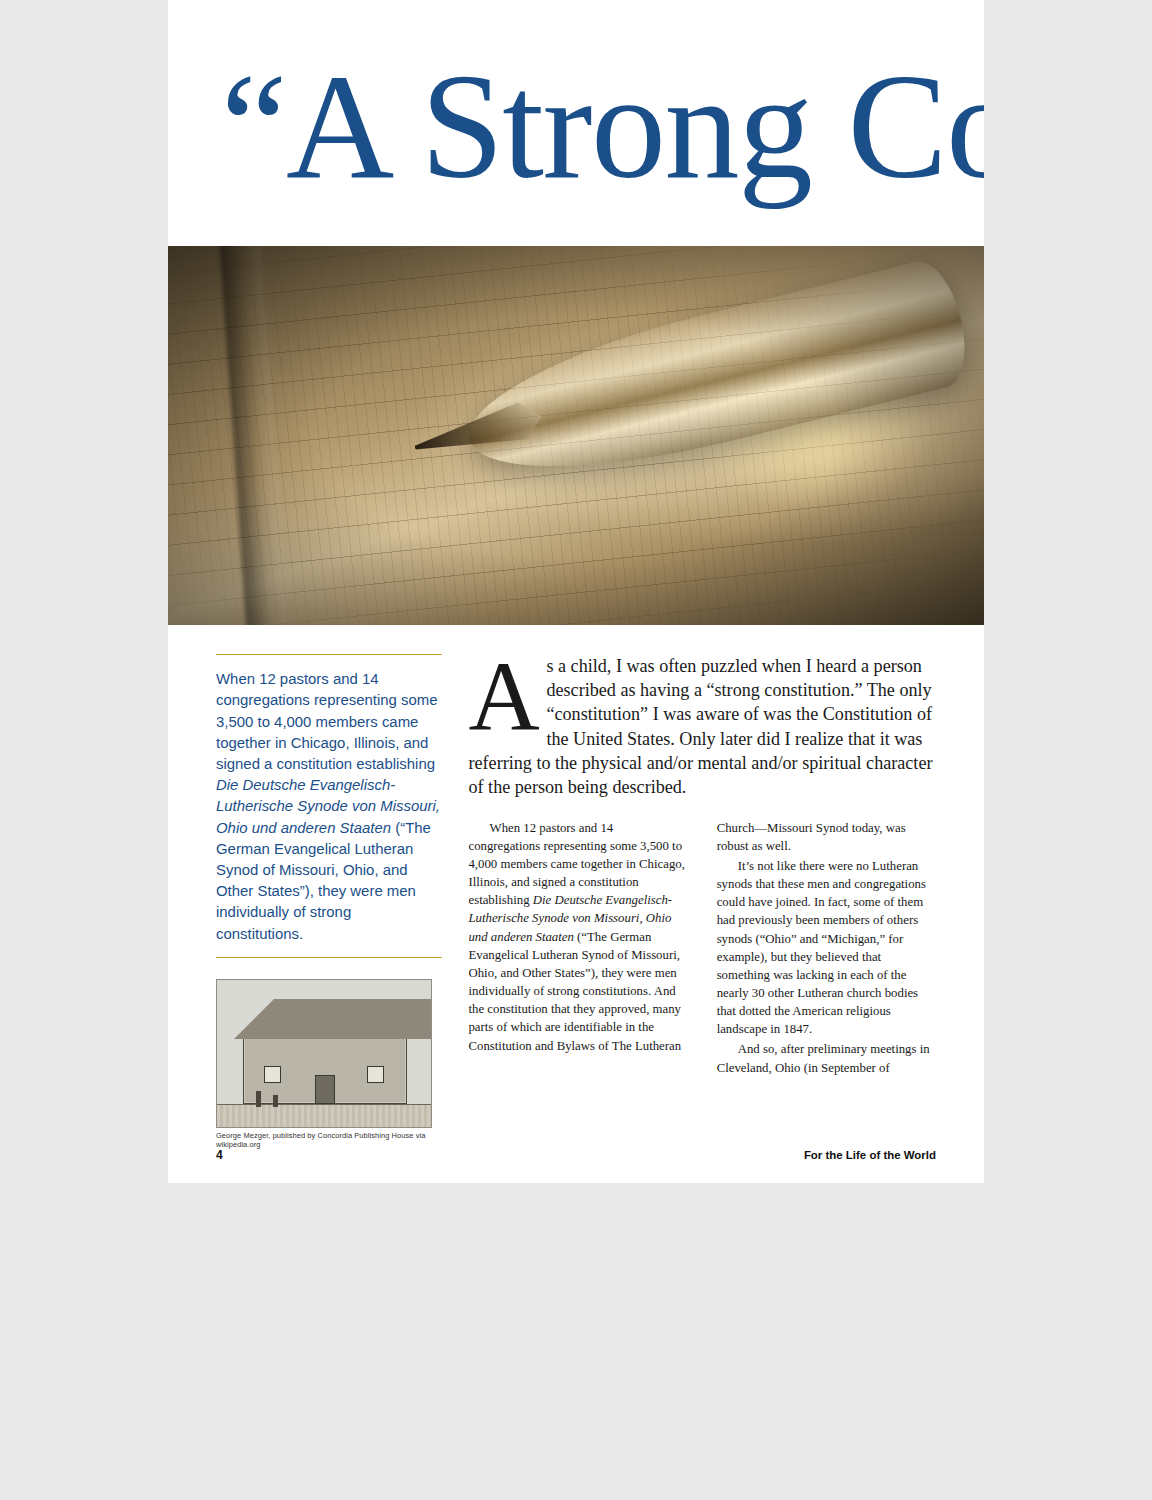“A Strong Co
When 12 pastors and 14 congregations representing some 3,500 to 4,000 members came together in Chicago, Illinois, and signed a constitution establishing Die Deutsche Evangelisch-Lutherische Synode von Missouri, Ohio und anderen Staaten (“The German Evangelical Lutheran Synod of Missouri, Ohio, and Other States”), they were men individually of strong constitutions.
George Mezger, published by Concordia Publishing House via wikipedia.org
As a child, I was often puzzled when I heard a person described as having a “strong constitution.” The only “constitution” I was aware of was the Constitution of the United States. Only later did I realize that it was referring to the physical and/or mental and/or spiritual character of the person being described.
When 12 pastors and 14 congregations representing some 3,500 to 4,000 members came together in Chicago, Illinois, and signed a constitution establishing Die Deutsche Evangelisch-Lutherische Synode von Missouri, Ohio und anderen Staaten (“The German Evangelical Lutheran Synod of Missouri, Ohio, and Other States”), they were men individually of strong constitutions. And the constitution that they approved, many parts of which are identifiable in the Constitution and Bylaws of The Lutheran Church—Missouri Synod today, was robust as well.
It’s not like there were no Lutheran synods that these men and congregations could have joined. In fact, some of them had previously been members of others synods (“Ohio” and “Michigan,” for example), but they believed that something was lacking in each of the nearly 30 other Lutheran church bodies that dotted the American religious landscape in 1847.
And so, after preliminary meetings in Cleveland, Ohio (in September of
4
For the Life of the World